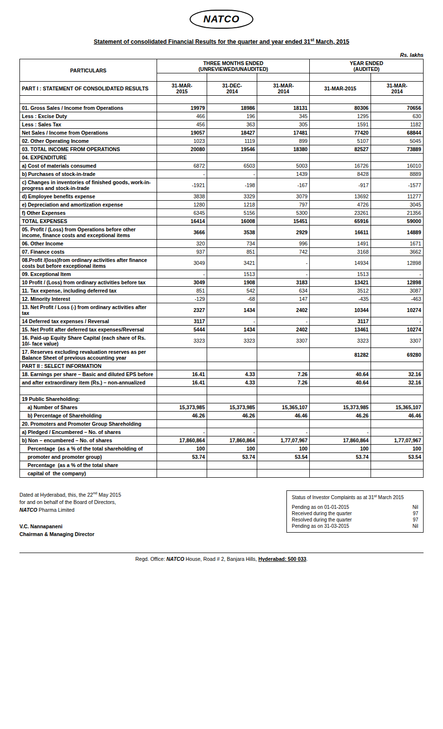NATCO
Statement of consolidated Financial Results for the quarter and year ended 31st March, 2015
Rs. lakhs
| PARTICULARS | THREE MONTHS ENDED (UNREVIEWED/UNAUDITED) | YEAR ENDED (AUDITED) |
| --- | --- | --- |
| PART I : STATEMENT OF CONSOLIDATED RESULTS | 31-MAR- 2015 | 31-DEC- 2014 | 31-MAR- 2014 | 31-MAR-2015 | 31-MAR- 2014 |
| 01. Gross Sales / Income from Operations | 19979 | 18986 | 18131 | 80306 | 70656 |
| Less : Excise Duty | 466 | 196 | 345 | 1295 | 630 |
| Less : Sales Tax | 456 | 363 | 305 | 1591 | 1182 |
| Net Sales / Income from Operations | 19057 | 18427 | 17481 | 77420 | 68844 |
| 02. Other Operating Income | 1023 | 1119 | 899 | 5107 | 5045 |
| 03. TOTAL INCOME FROM OPERATIONS | 20080 | 19546 | 18380 | 82527 | 73889 |
| 04. EXPENDITURE | | | | | |
| a) Cost of materials consumed | 6872 | 6503 | 5003 | 16726 | 16010 |
| b) Purchases of stock-in-trade | - | - | 1439 | 8428 | 8889 |
| c) Changes in inventories of finished goods, work-in-progress and stock-in-trade | -1921 | -198 | -167 | -917 | -1577 |
| d) Employee benefits expense | 3838 | 3329 | 3079 | 13692 | 11277 |
| e) Depreciation and amortization expense | 1280 | 1218 | 797 | 4726 | 3045 |
| f) Other Expenses | 6345 | 5156 | 5300 | 23261 | 21356 |
| TOTAL EXPENSES | 16414 | 16008 | 15451 | 65916 | 59000 |
| 05. Profit / (Loss) from Operations before other income, finance costs and exceptional items | 3666 | 3538 | 2929 | 16611 | 14889 |
| 06. Other Income | 320 | 734 | 996 | 1491 | 1671 |
| 07. Finance costs | 937 | 851 | 742 | 3168 | 3662 |
| 08.Profit /(loss)from ordinary activities after finance costs but before exceptional items | 3049 | 3421 | - | 14934 | 12898 |
| 09. Exceptional Item | - | 1513 | - | 1513 | - |
| 10 Profit / (Loss) from ordinary activities before tax | 3049 | 1908 | 3183 | 13421 | 12898 |
| 11. Tax expense, including deferred tax | 851 | 542 | 634 | 3512 | 3087 |
| 12. Minority Interest | -129 | -68 | 147 | -435 | -463 |
| 13. Net Profit / Loss (-) from ordinary activities after tax | 2327 | 1434 | 2402 | 10344 | 10274 |
| 14 Deferred tax expenses / Reversal | 3117 | - | - | 3117 | - |
| 15. Net Profit after deferred tax expenses/Reversal | 5444 | 1434 | 2402 | 13461 | 10274 |
| 16. Paid-up Equity Share Capital (each share of Rs. 10/- face value) | 3323 | 3323 | 3307 | 3323 | 3307 |
| 17. Reserves excluding revaluation reserves as per Balance Sheet of previous accounting year | | | | 81282 | 69280 |
| PART II : SELECT INFORMATION | | | | | |
| 18. Earnings per share – Basic and diluted EPS before | 16.41 | 4.33 | 7.26 | 40.64 | 32.16 |
| and after extraordinary item (Rs.) – non-annualized | 16.41 | 4.33 | 7.26 | 40.64 | 32.16 |
| 19 Public Shareholding: | | | | | |
| a) Number of Shares | 15,373,985 | 15,373,985 | 15,365,107 | 15,373,985 | 15,365,107 |
| b) Percentage of Shareholding | 46.26 | 46.26 | 46.46 | 46.26 | 46.46 |
| 20. Promoters and Promoter Group Shareholding | | | | | |
| a) Pledged / Encumbered – No. of shares | - | - | - | - | - |
| b) Non – encumbered – No. of shares | 17,860,864 | 17,860,864 | 1,77,07,967 | 17,860,864 | 1,77,07,967 |
| Percentage (as a % of the total shareholding of | 100 | 100 | 100 | 100 | 100 |
| promoter and promoter group) | 53.74 | 53.74 | 53.54 | 53.74 | 53.54 |
| Percentage (as a % of the total share | | | | | |
| capital of the company) | | | | | |
| Dated at Hyderabad, this, the 22 nd May 2015 for and on behalf of the Board of Directors, NATCO Pharma Limited V.C. Nannapaneni Chairman & Managing Director | Status of Investor Complaints as at 31 st March 2015 / Pending as on 01-01-2015 / Nil / / Received during the quarter / 97 / / Resolved during the quarter / 97 / / Pending as on 31-03-2015 / Nil / |
Regd. Office: NATCO House, Road # 2, Banjara Hills, Hyderabad: 500 033.